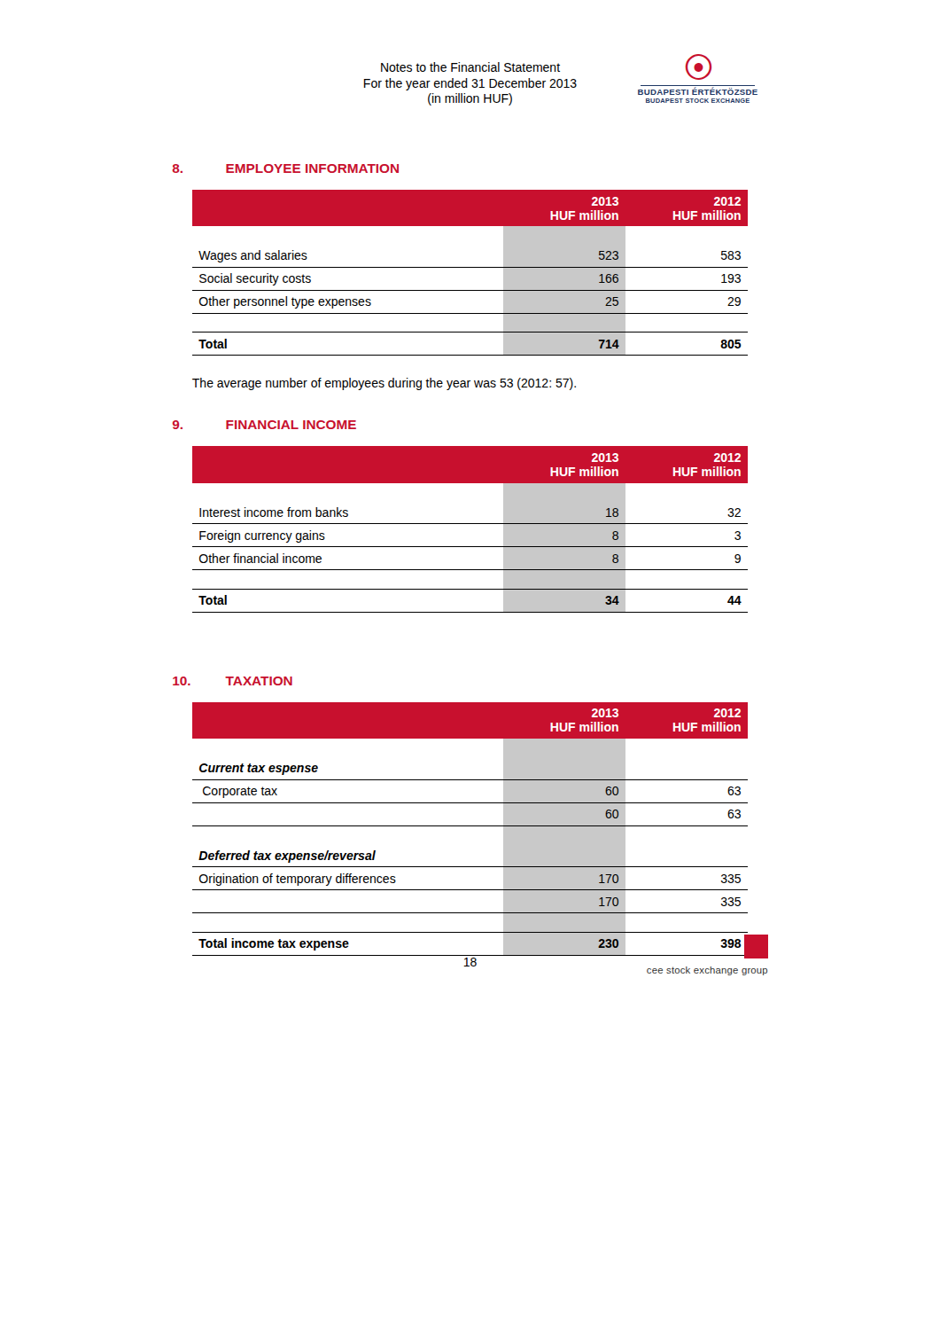Notes to the Financial Statement
For the year ended 31 December 2013
(in million HUF)
⦿
BUDAPESTI ÉRTÉKTÖZSDE
BUDAPEST STOCK EXCHANGE
8. EMPLOYEE INFORMATION
| | 2013 HUF million | 2012 HUF million |
| --- | --- | --- |
| Wages and salaries | 523 | 583 |
| Social security costs | 166 | 193 |
| Other personnel type expenses | 25 | 29 |
| Total | 714 | 805 |
The average number of employees during the year was 53 (2012: 57).
9. FINANCIAL INCOME
| | 2013 HUF million | 2012 HUF million |
| --- | --- | --- |
| Interest income from banks | 18 | 32 |
| Foreign currency gains | 8 | 3 |
| Other financial income | 8 | 9 |
| Total | 34 | 44 |
10. TAXATION
| | 2013 HUF million | 2012 HUF million |
| --- | --- | --- |
| Current tax espense | | |
| Corporate tax | 60 | 63 |
| | 60 | 63 |
| Deferred tax expense/reversal | | |
| Origination of temporary differences | 170 | 335 |
| | 170 | 335 |
| Total income tax expense | 230 | 398 |
18
cee stock exchange group